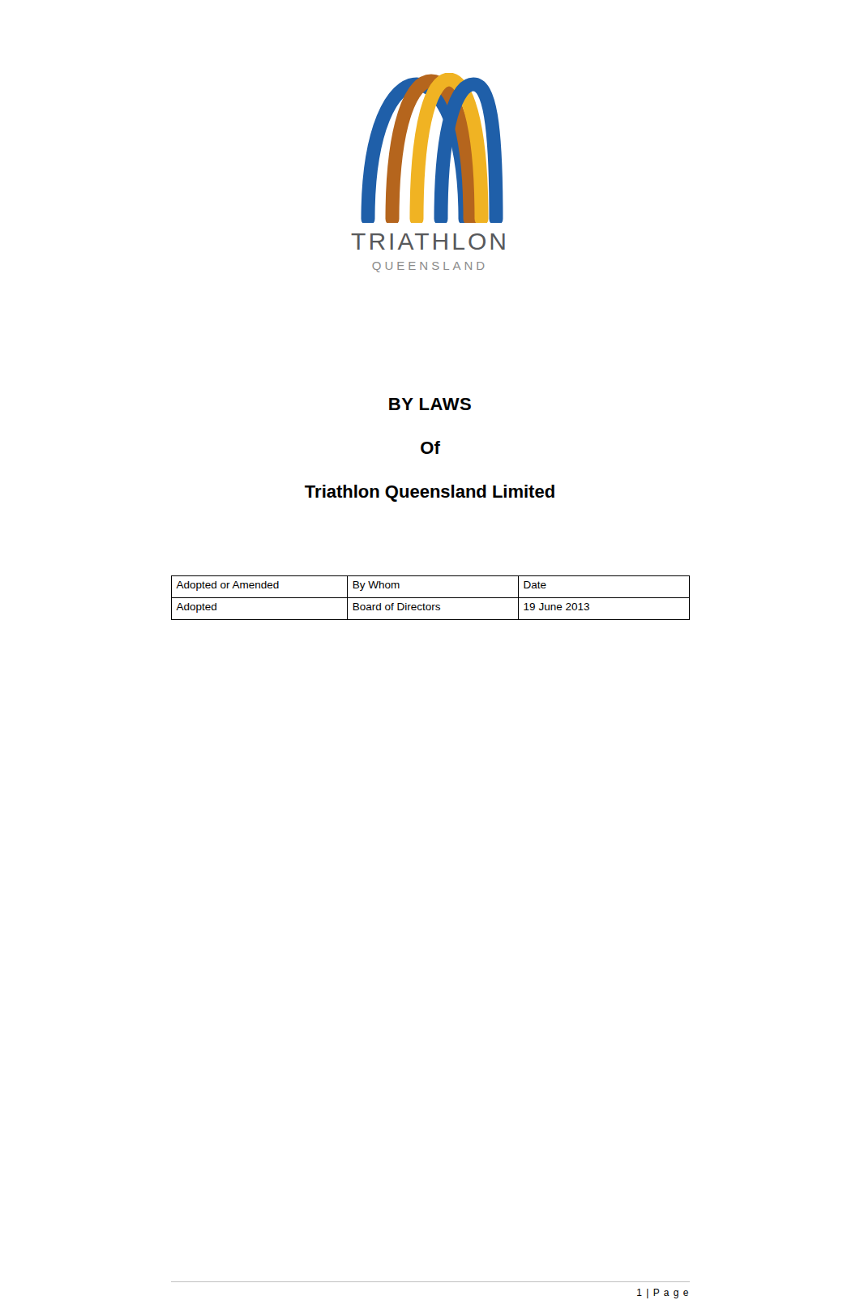TRIATHLON
QUEENSLAND
BY LAWS
Of
Triathlon Queensland Limited
| Adopted or Amended | By Whom | Date |
| Adopted | Board of Directors | 19 June 2013 |
1 | P a g e